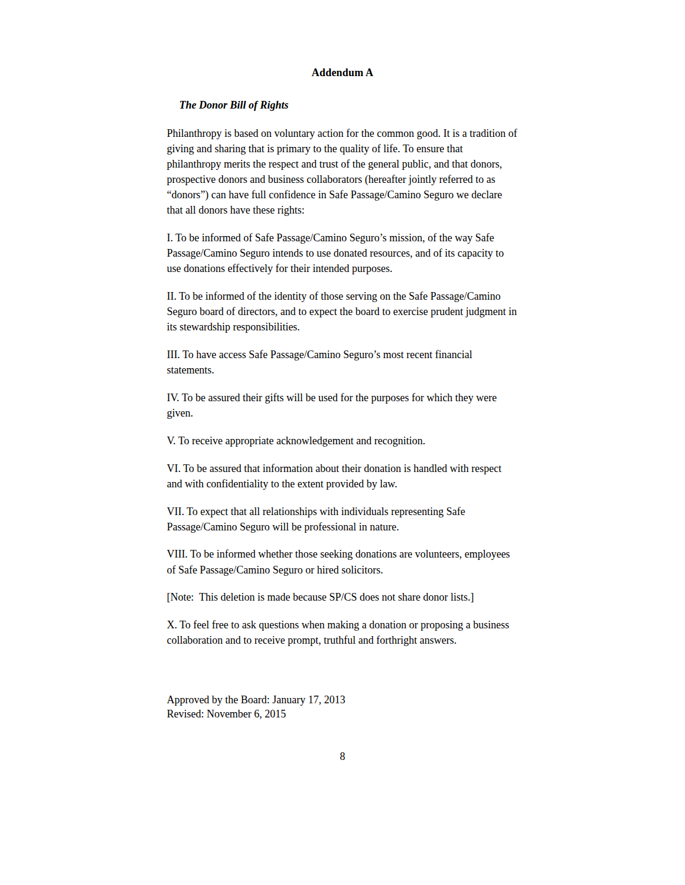Addendum A
The Donor Bill of Rights
Philanthropy is based on voluntary action for the common good. It is a tradition of giving and sharing that is primary to the quality of life. To ensure that philanthropy merits the respect and trust of the general public, and that donors, prospective donors and business collaborators (hereafter jointly referred to as “donors”) can have full confidence in Safe Passage/Camino Seguro we declare that all donors have these rights:
I. To be informed of Safe Passage/Camino Seguro’s mission, of the way Safe Passage/Camino Seguro intends to use donated resources, and of its capacity to use donations effectively for their intended purposes.
II. To be informed of the identity of those serving on the Safe Passage/Camino Seguro board of directors, and to expect the board to exercise prudent judgment in its stewardship responsibilities.
III. To have access Safe Passage/Camino Seguro’s most recent financial statements.
IV. To be assured their gifts will be used for the purposes for which they were given.
V. To receive appropriate acknowledgement and recognition.
VI. To be assured that information about their donation is handled with respect and with confidentiality to the extent provided by law.
VII. To expect that all relationships with individuals representing Safe Passage/Camino Seguro will be professional in nature.
VIII. To be informed whether those seeking donations are volunteers, employees of Safe Passage/Camino Seguro or hired solicitors.
[Note: This deletion is made because SP/CS does not share donor lists.]
X. To feel free to ask questions when making a donation or proposing a business collaboration and to receive prompt, truthful and forthright answers.
Approved by the Board: January 17, 2013
Revised: November 6, 2015
8